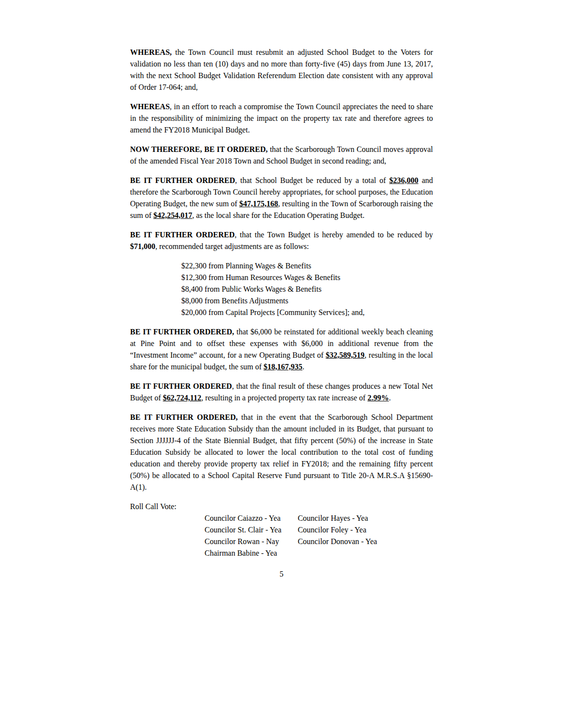WHEREAS, the Town Council must resubmit an adjusted School Budget to the Voters for validation no less than ten (10) days and no more than forty-five (45) days from June 13, 2017, with the next School Budget Validation Referendum Election date consistent with any approval of Order 17-064; and,
WHEREAS, in an effort to reach a compromise the Town Council appreciates the need to share in the responsibility of minimizing the impact on the property tax rate and therefore agrees to amend the FY2018 Municipal Budget.
NOW THEREFORE, BE IT ORDERED, that the Scarborough Town Council moves approval of the amended Fiscal Year 2018 Town and School Budget in second reading; and,
BE IT FURTHER ORDERED, that School Budget be reduced by a total of $236,000 and therefore the Scarborough Town Council hereby appropriates, for school purposes, the Education Operating Budget, the new sum of $47,175,168, resulting in the Town of Scarborough raising the sum of $42,254,017, as the local share for the Education Operating Budget.
BE IT FURTHER ORDERED, that the Town Budget is hereby amended to be reduced by $71,000, recommended target adjustments are as follows:
$22,300 from Planning Wages & Benefits
$12,300 from Human Resources Wages & Benefits
$8,400 from Public Works Wages & Benefits
$8,000 from Benefits Adjustments
$20,000 from Capital Projects [Community Services]; and,
BE IT FURTHER ORDERED, that $6,000 be reinstated for additional weekly beach cleaning at Pine Point and to offset these expenses with $6,000 in additional revenue from the “Investment Income” account, for a new Operating Budget of $32,589,519, resulting in the local share for the municipal budget, the sum of $18,167,935.
BE IT FURTHER ORDERED, that the final result of these changes produces a new Total Net Budget of $62,724,112, resulting in a projected property tax rate increase of 2.99%.
BE IT FURTHER ORDERED, that in the event that the Scarborough School Department receives more State Education Subsidy than the amount included in its Budget, that pursuant to Section JJJJJJ-4 of the State Biennial Budget, that fifty percent (50%) of the increase in State Education Subsidy be allocated to lower the local contribution to the total cost of funding education and thereby provide property tax relief in FY2018; and the remaining fifty percent (50%) be allocated to a School Capital Reserve Fund pursuant to Title 20-A M.R.S.A §15690-A(1).
Roll Call Vote:
| Councilor Caiazzo - Yea | Councilor Hayes - Yea |
| Councilor St. Clair - Yea | Councilor Foley - Yea |
| Councilor Rowan - Nay | Councilor Donovan - Yea |
| Chairman Babine - Yea |
5